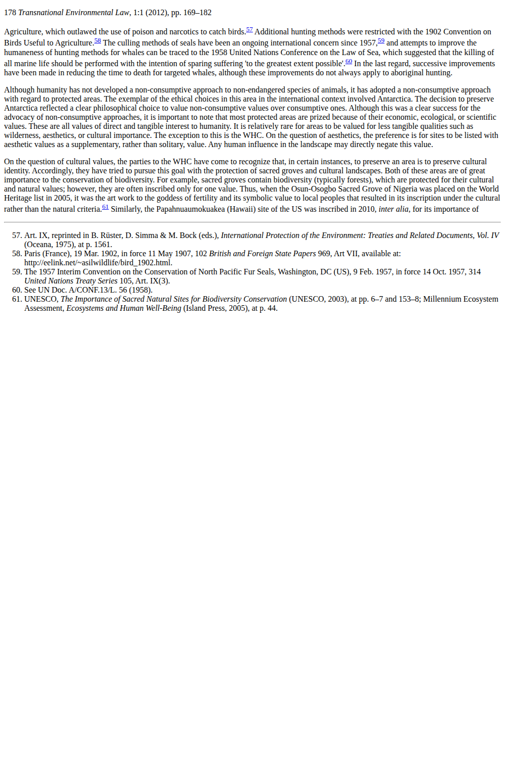178 Transnational Environmental Law, 1:1 (2012), pp. 169–182
Agriculture, which outlawed the use of poison and narcotics to catch birds.57 Additional hunting methods were restricted with the 1902 Convention on Birds Useful to Agriculture.58 The culling methods of seals have been an ongoing international concern since 1957,59 and attempts to improve the humaneness of hunting methods for whales can be traced to the 1958 United Nations Conference on the Law of Sea, which suggested that the killing of all marine life should be performed with the intention of sparing suffering 'to the greatest extent possible'.60 In the last regard, successive improvements have been made in reducing the time to death for targeted whales, although these improvements do not always apply to aboriginal hunting.
Although humanity has not developed a non-consumptive approach to non-endangered species of animals, it has adopted a non-consumptive approach with regard to protected areas. The exemplar of the ethical choices in this area in the international context involved Antarctica. The decision to preserve Antarctica reflected a clear philosophical choice to value non-consumptive values over consumptive ones. Although this was a clear success for the advocacy of non-consumptive approaches, it is important to note that most protected areas are prized because of their economic, ecological, or scientific values. These are all values of direct and tangible interest to humanity. It is relatively rare for areas to be valued for less tangible qualities such as wilderness, aesthetics, or cultural importance. The exception to this is the WHC. On the question of aesthetics, the preference is for sites to be listed with aesthetic values as a supplementary, rather than solitary, value. Any human influence in the landscape may directly negate this value.
On the question of cultural values, the parties to the WHC have come to recognize that, in certain instances, to preserve an area is to preserve cultural identity. Accordingly, they have tried to pursue this goal with the protection of sacred groves and cultural landscapes. Both of these areas are of great importance to the conservation of biodiversity. For example, sacred groves contain biodiversity (typically forests), which are protected for their cultural and natural values; however, they are often inscribed only for one value. Thus, when the Osun-Osogbo Sacred Grove of Nigeria was placed on the World Heritage list in 2005, it was the art work to the goddess of fertility and its symbolic value to local peoples that resulted in its inscription under the cultural rather than the natural criteria.61 Similarly, the Papahnuaumokuakea (Hawaii) site of the US was inscribed in 2010, inter alia, for its importance of
Art. IX, reprinted in B. Rüster, D. Simma & M. Bock (eds.), International Protection of the Environment: Treaties and Related Documents, Vol. IV (Oceana, 1975), at p. 1561.
Paris (France), 19 Mar. 1902, in force 11 May 1907, 102 British and Foreign State Papers 969, Art VII, available at: http://eelink.net/~asilwildlife/bird_1902.html.
The 1957 Interim Convention on the Conservation of North Pacific Fur Seals, Washington, DC (US), 9 Feb. 1957, in force 14 Oct. 1957, 314 United Nations Treaty Series 105, Art. IX(3).
See UN Doc. A/CONF.13/L. 56 (1958).
UNESCO, The Importance of Sacred Natural Sites for Biodiversity Conservation (UNESCO, 2003), at pp. 6–7 and 153–8; Millennium Ecosystem Assessment, Ecosystems and Human Well-Being (Island Press, 2005), at p. 44.